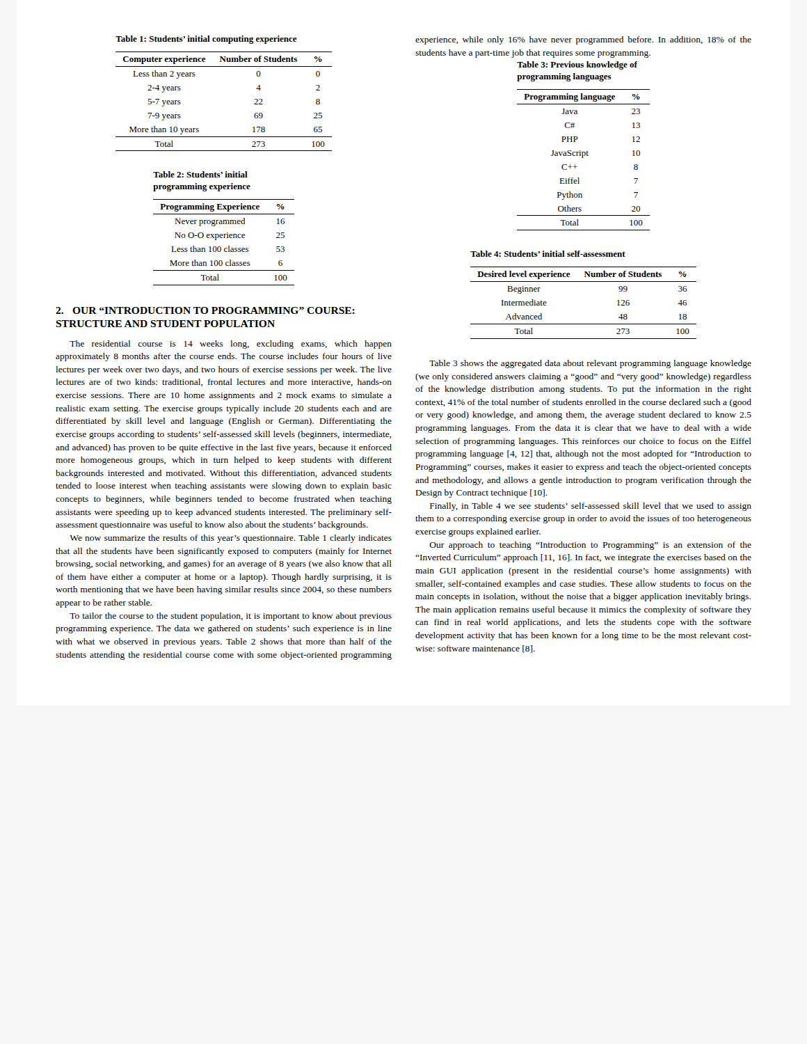Table 1: Students’ initial computing experience
| Computer experience | Number of Students | % |
| --- | --- | --- |
| Less than 2 years | 0 | 0 |
| 2-4 years | 4 | 2 |
| 5-7 years | 22 | 8 |
| 7-9 years | 69 | 25 |
| More than 10 years | 178 | 65 |
| Total | 273 | 100 |
Table 2: Students’ initial programming experience
| Programming Experience | % |
| --- | --- |
| Never programmed | 16 |
| No O-O experience | 25 |
| Less than 100 classes | 53 |
| More than 100 classes | 6 |
| Total | 100 |
2. Our “Introduction to Program­ming” Course: Structure and Stu­dent Population
The residential course is 14 weeks long, excluding exams, which happen approximately 8 months after the course ends. The course includes four hours of live lectures per week over two days, and two hours of exercise sessions per week. The live lectures are of two kinds: traditional, frontal lectures and more interactive, hands-on exercise sessions. There are 10 home assignments and 2 mock exams to simulate a realistic exam setting. The exercise groups typically include 20 students each and are differentiated by skill level and language (English or German). Differentiating the exercise groups according to students’ self-assessed skill levels (beginners, intermediate, and advanced) has proven to be quite effective in the last five years, because it enforced more homogeneous groups, which in turn helped to keep students with different backgrounds interested and motivated. Without this differentiation, advanced students tended to loose interest when teaching assistants were slowing down to explain basic concepts to beginners, while beginners tended to become frustrated when teaching assistants were speeding up to keep advanced students interested. The preliminary self-assessment questionnaire was useful to know also about the students’ backgrounds.
We now summarize the results of this year’s questionnaire. Table 1 clearly indicates that all the students have been significantly exposed to computers (mainly for Internet browsing, social networking, and games) for an average of 8 years (we also know that all of them have either a computer at home or a laptop). Though hardly surprising, it is worth mentioning that we have been having similar results since 2004, so these numbers appear to be rather stable.
To tailor the course to the student population, it is important to know about previous programming experience. The data we gathered on students’ such experience is in line with what we observed in previous years. Table 2 shows that more than half of the students attending the residential course come with some object-oriented programming experience, while only 16% have never programmed before. In addition, 18% of the students have a part-time job that requires some programming.
Table 3: Previous knowledge of programming lan­guages
| Programming language | % |
| --- | --- |
| Java | 23 |
| C# | 13 |
| PHP | 12 |
| JavaScript | 10 |
| C++ | 8 |
| Eiffel | 7 |
| Python | 7 |
| Others | 20 |
| Total | 100 |
Table 4: Students’ initial self-assessment
| Desired level experience | Number of Students | % |
| --- | --- | --- |
| Beginner | 99 | 36 |
| Intermediate | 126 | 46 |
| Advanced | 48 | 18 |
| Total | 273 | 100 |
Table 3 shows the aggregated data about relevant programming language knowledge (we only considered answers claiming a “good” and “very good” knowledge) regardless of the knowledge distribution among students. To put the information in the right context, 41% of the total number of students enrolled in the course declared such a (good or very good) knowledge, and among them, the average student declared to know 2.5 programming languages. From the data it is clear that we have to deal with a wide selection of programming languages. This reinforces our choice to focus on the Eiffel programming language [4, 12] that, although not the most adopted for “Introduction to Programming” courses, makes it easier to express and teach the object-oriented concepts and methodology, and allows a gentle introduction to program verification through the Design by Contract technique [10].
Finally, in Table 4 we see students’ self-assessed skill level that we used to assign them to a corresponding exercise group in order to avoid the issues of too heterogeneous exercise groups explained earlier.
Our approach to teaching “Introduction to Programming” is an extension of the “Inverted Curriculum” approach [11, 16]. In fact, we integrate the exercises based on the main GUI application (present in the residential course’s home assignments) with smaller, self-contained examples and case studies. These allow students to focus on the main concepts in isolation, without the noise that a bigger application inevitably brings. The main application remains useful because it mimics the complexity of software they can find in real world applications, and lets the students cope with the software development activity that has been known for a long time to be the most relevant cost-wise: software maintenance [8].